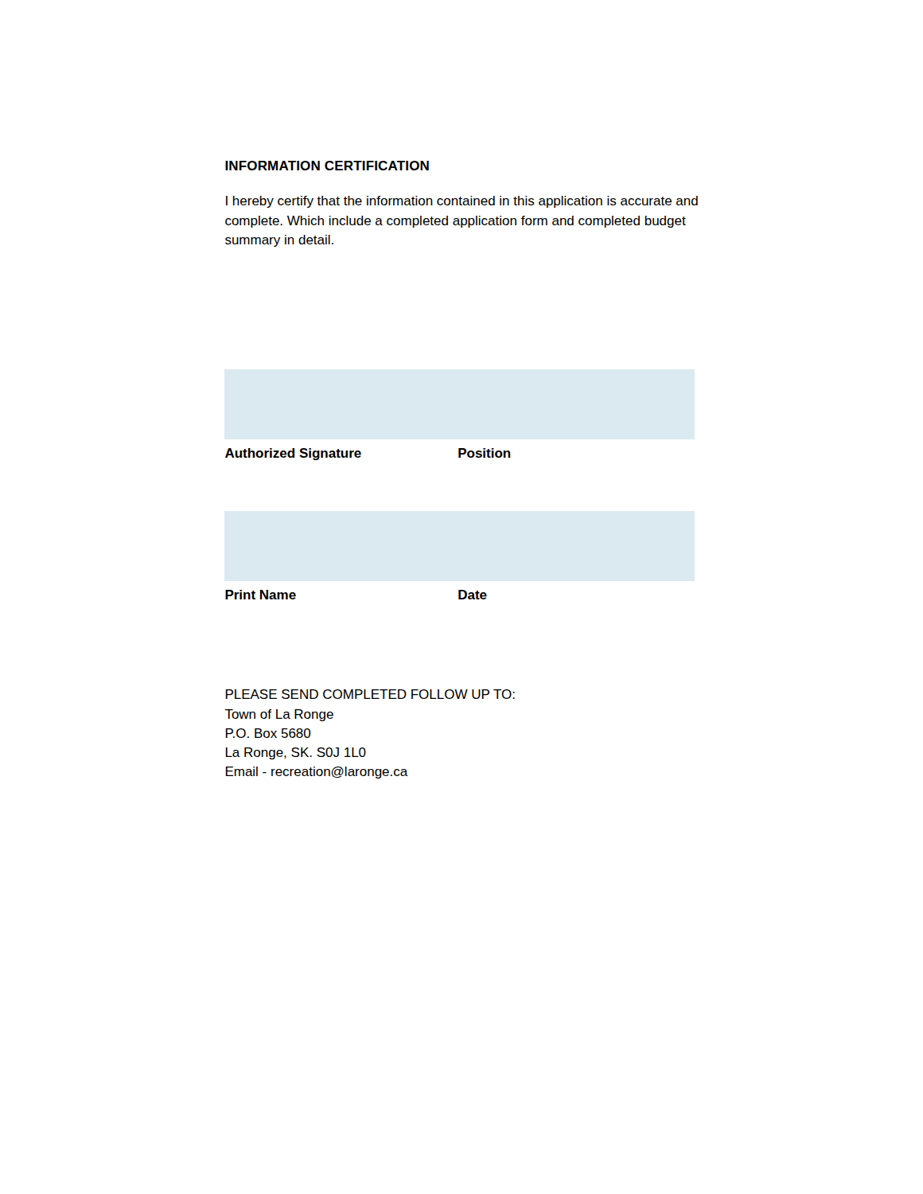INFORMATION CERTIFICATION
I hereby certify that the information contained in this application is accurate and complete. Which include a completed application form and completed budget summary in detail.
Authorized Signature Position
Print Name Date
PLEASE SEND COMPLETED FOLLOW UP TO:
Town of La Ronge
P.O. Box 5680
La Ronge, SK. S0J 1L0
Email - recreation@laronge.ca